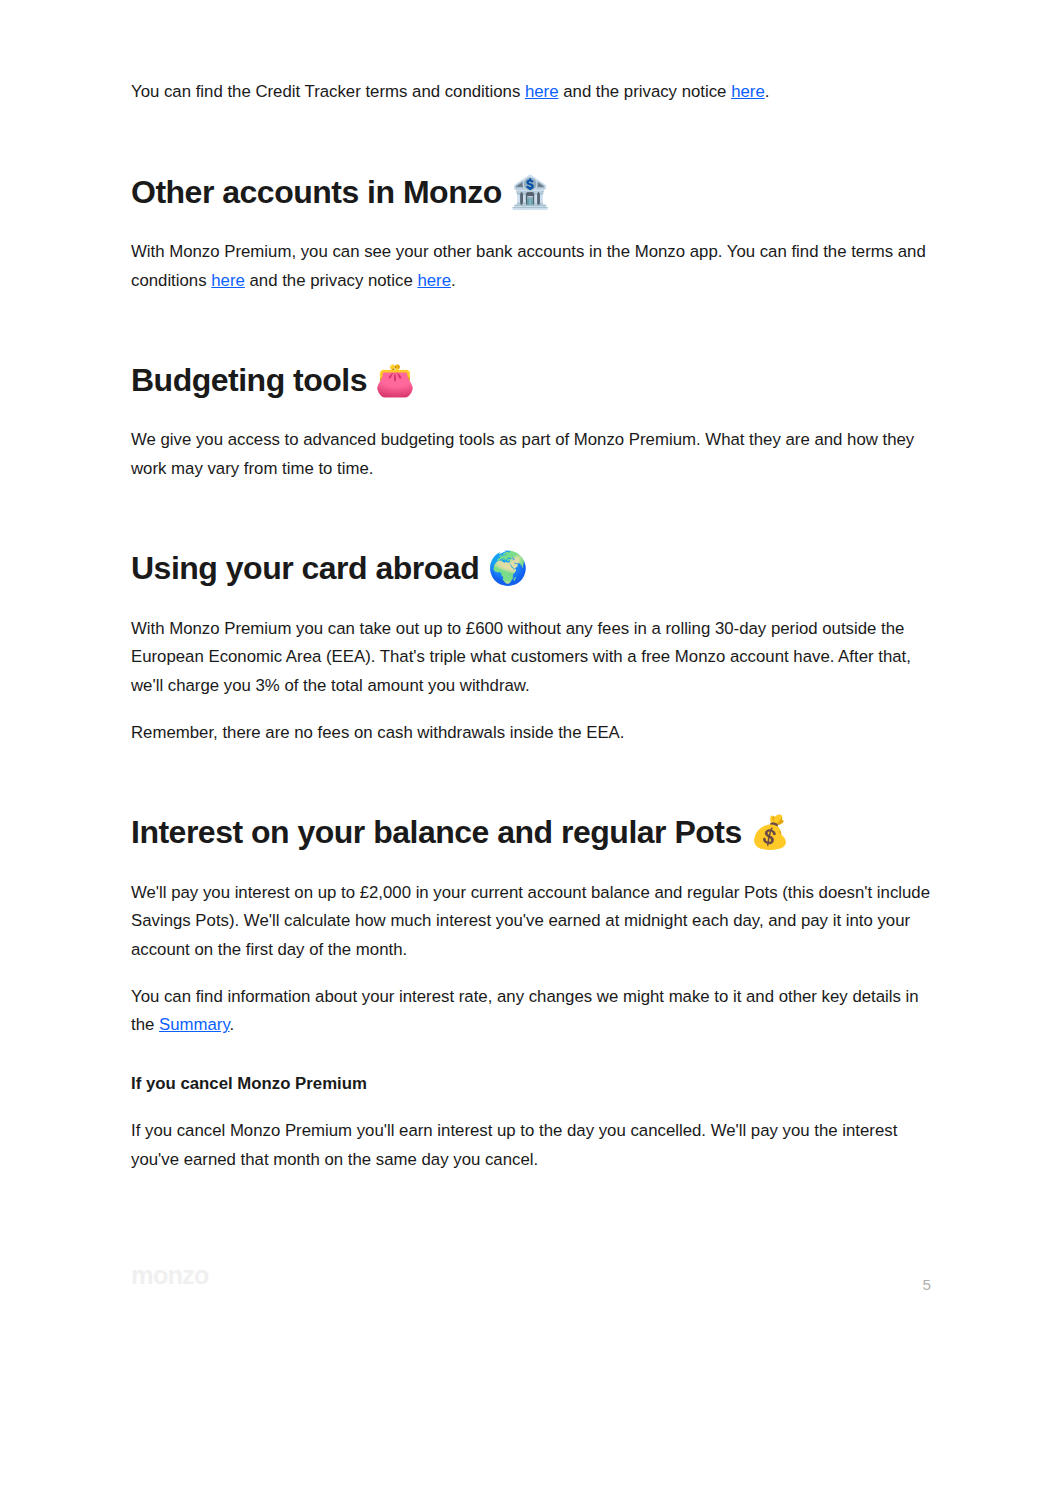You can find the Credit Tracker terms and conditions here and the privacy notice here.
Other accounts in Monzo 🏦
With Monzo Premium, you can see your other bank accounts in the Monzo app. You can find the terms and conditions here and the privacy notice here.
Budgeting tools 👛
We give you access to advanced budgeting tools as part of Monzo Premium. What they are and how they work may vary from time to time.
Using your card abroad 🌍
With Monzo Premium you can take out up to £600 without any fees in a rolling 30-day period outside the European Economic Area (EEA). That's triple what customers with a free Monzo account have. After that, we'll charge you 3% of the total amount you withdraw.
Remember, there are no fees on cash withdrawals inside the EEA.
Interest on your balance and regular Pots 💰
We'll pay you interest on up to £2,000 in your current account balance and regular Pots (this doesn't include Savings Pots). We'll calculate how much interest you've earned at midnight each day, and pay it into your account on the first day of the month.
You can find information about your interest rate, any changes we might make to it and other key details in the Summary.
If you cancel Monzo Premium
If you cancel Monzo Premium you'll earn interest up to the day you cancelled. We'll pay you the interest you've earned that month on the same day you cancel.
monzo
5